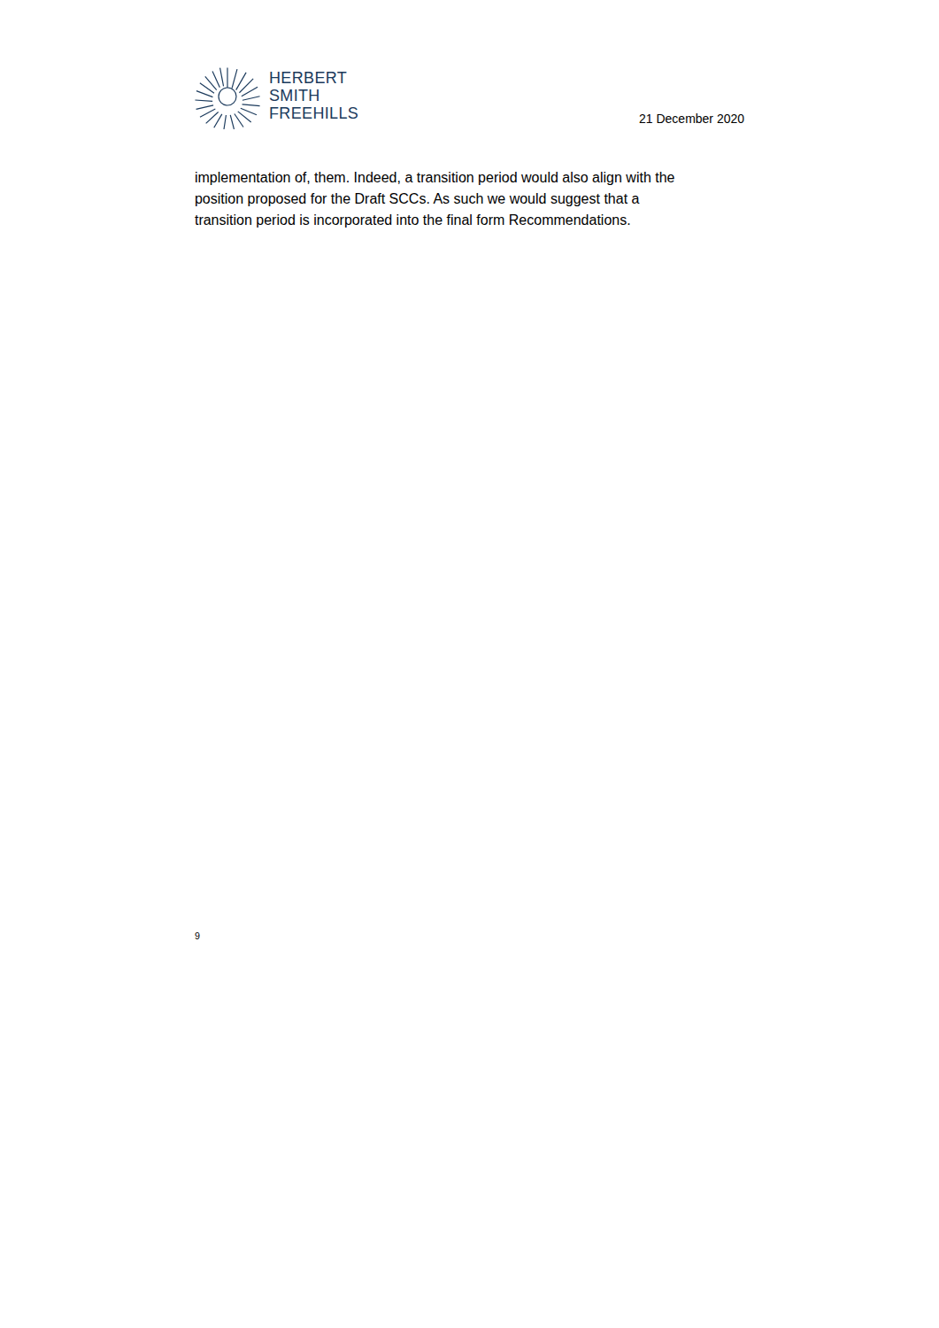Herbert
Smith
Freehills
21 December 2020
implementation of, them. Indeed, a transition period would also align with the position proposed for the Draft SCCs. As such we would suggest that a transition period is incorporated into the final form Recommendations.
9